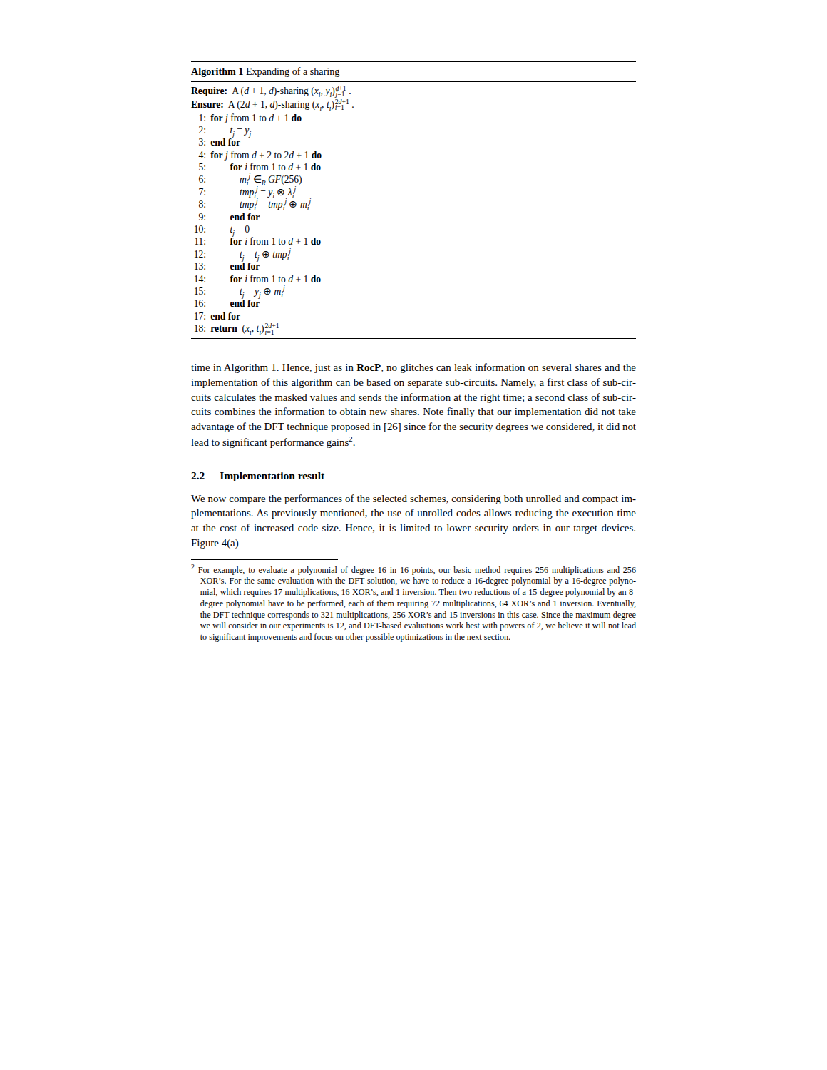Algorithm 1 Expanding of a sharing
Require: A (d + 1, d)-sharing (xi, yi)d+1 j=1 .
Ensure: A (2d + 1, d)-sharing (xi, ti)2d+1 i=1 .
1: for j from 1 to d + 1 do 2: tj = yj 3: end for 4: for j from d + 2 to 2d + 1 do 5: for i from 1 to d + 1 do 6: mij ∈R GF(256) 7: tmpij = yi ⊗ λij 8: tmpij = tmpij ⊕ mij 9: end for 10: tj = 0 11: for i from 1 to d + 1 do 12: tj = tj ⊕ tmpij 13: end for 14: for i from 1 to d + 1 do 15: tj = yj ⊕ mij 16: end for 17: end for 18: return (xi, ti)2d+1 i=1
time in Algorithm 1. Hence, just as in RocP, no glitches can leak information on several shares and the implementation of this algorithm can be based on separate sub-circuits. Namely, a first class of sub-circuits calculates the masked values and sends the information at the right time; a second class of sub-circuits combines the information to obtain new shares. Note finally that our implementation did not take advantage of the DFT technique proposed in [26] since for the security degrees we considered, it did not lead to significant performance gains2.
2.2 Implementation result
We now compare the performances of the selected schemes, considering both unrolled and compact implementations. As previously mentioned, the use of unrolled codes allows reducing the execution time at the cost of increased code size. Hence, it is limited to lower security orders in our target devices. Figure 4(a)
2 For example, to evaluate a polynomial of degree 16 in 16 points, our basic method requires 256 multiplications and 256 XOR’s. For the same evaluation with the DFT solution, we have to reduce a 16-degree polynomial by a 16-degree polynomial, which requires 17 multiplications, 16 XOR’s, and 1 inversion. Then two reductions of a 15-degree polynomial by an 8-degree polynomial have to be performed, each of them requiring 72 multiplications, 64 XOR’s and 1 inversion. Eventually, the DFT technique corresponds to 321 multiplications, 256 XOR’s and 15 inversions in this case. Since the maximum degree we will consider in our experiments is 12, and DFT-based evaluations work best with powers of 2, we believe it will not lead to significant improvements and focus on other possible optimizations in the next section.